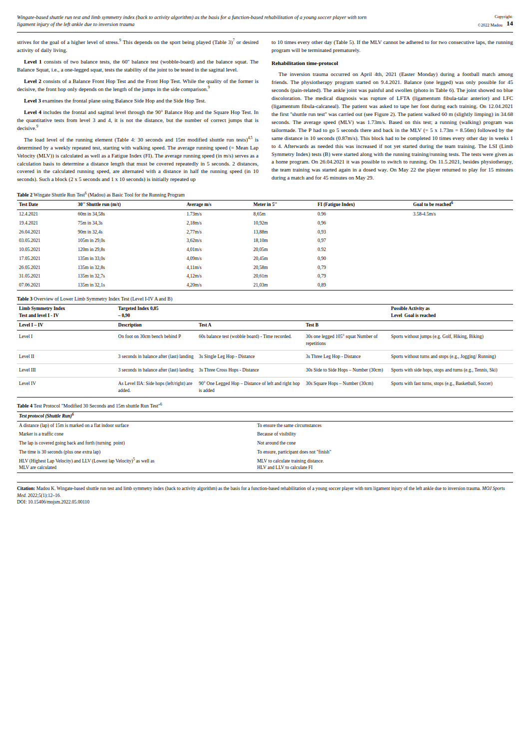Wingate-based shuttle run test and limb symmetry index (back to activity algorithm) as the basis for a function-based rehabilitation of a young soccer player with torn ligament injury of the left ankle due to inversion trauma
Copyright:
©2022 Madou 14
strives for the goal of a higher level of stress.9 This depends on the sport being played (Table 3)7 or desired activity of daily living.
Level 1 consists of two balance tests, the 60'' balance test (wobble-board) and the balance squat. The Balance Squat, i.e., a one-legged squat, tests the stability of the joint to be tested in the sagittal level.
Level 2 consists of a Balance Front Hop Test and the Front Hop Test. While the quality of the former is decisive, the front hop only depends on the length of the jumps in the side comparison.9
Level 3 examines the frontal plane using Balance Side Hop and the Side Hop Test.
Level 4 includes the frontal and sagittal level through the 90° Balance Hop and the Square Hop Test. In the quantitative tests from level 3 and 4, it is not the distance, but the number of correct jumps that is decisive.9
The load level of the running element (Table 4: 30 seconds and 15m modified shuttle run tests)4,5 is determined by a weekly repeated test, starting with walking speed. The average running speed (= Mean Lap Velocity (MLV)) is calculated as well as a Fatigue Index (FI). The average running speed (in m/s) serves as a calculation basis to determine a distance length that must be covered repeatedly in 5 seconds. 2 distances, covered in the calculated running speed, are alternated with a distance in half the running speed (in 10 seconds). Such a block (2 x 5 seconds and 1 x 10 seconds) is initially repeated up
to 10 times every other day (Table 5). If the MLV cannot be adhered to for two consecutive laps, the running program will be terminated prematurely.
Rehabilitation time-protocol
The inversion trauma occurred on April 4th, 2021 (Easter Monday) during a football match among friends. The physiotherapy program started on 9.4.2021. Balance (one legged) was only possible for 45 seconds (pain-related). The ankle joint was painful and swollen (photo in Table 6). The joint showed no blue discoloration. The medical diagnosis was rupture of LFTA (ligamentum fibula-talar anterior) and LFC (ligamentum fibula-calcaneal). The patient was asked to tape her foot during each training. On 12.04.2021 the first ''shuttle run test'' was carried out (see Figure 2). The patient walked 60 m (slightly limping) in 34.68 seconds. The average speed (MLV) was 1.73m/s. Based on this test; a running (walking) program was tailormade. The P had to go 5 seconds there and back in the MLV (= 5 x 1.73m = 8.56m) followed by the same distance in 10 seconds (0.87m/s). This block had to be completed 10 times every other day in weeks 1 to 4. Afterwards as needed this was increased if not yet started during the team training. The LSI (Limb Symmetry Index) tests (B) were started along with the running training/running tests. The tests were given as a home program. On 26.04.2021 it was possible to switch to running. On 11.5.2021, besides physiotherapy, the team training was started again in a dosed way. On May 22 the player returned to play for 15 minutes during a match and for 45 minutes on May 29.
Table 2 Wingate Shuttle Run Test6 (Madou) as Basic Tool for the Running Program
| Test Date | 30'' Shuttle run (m/t) | Average m/s | Meter in 5'' | FI (Fatigue Index) | Goal to be reached 6 |
| --- | --- | --- | --- | --- | --- |
| 12.4.2021 | 60m in 34,58s | 1.73m/s | 8,65m | 0.96 | 3.58-4.5m/s |
| 19.4.2021 | 75m in 34,3s | 2,18m/s | 10,92m | 0,96 | |
| 26.04.2021 | 90m in 32,4s | 2,77m/s | 13,88m | 0,93 | |
| 03.05.2021 | 105m in 29,0s | 3,62m/s | 18,10m | 0,97 | |
| 10.05.2021 | 120m in 29,8s | 4,01m/s | 20,05m | 0.92 | |
| 17.05.2021 | 135m in 33,0s | 4,09m/s | 20,45m | 0,90 | |
| 26.05.2021 | 135m in 32,8s | 4,11m/s | 20,58m | 0,79 | |
| 31.05.2021 | 135m in 32,7s | 4,12m/s | 20,61m | 0,79 | |
| 07.06.2021 | 135m in 32,1s | 4,20m/s | 21,03m | 0,89 | |
Table 3 Overview of Lower Limb Symmetry Index Test (Level I-IV A and B)
| Limb Symmetry Index Test and level I - IV | Targeted Index 0,85 – 0,90 | Possible Activity as Level Goal is reached |
| --- | --- | --- |
| Level I – IV | Description | Test A | Test B | |
| Level I | On foot on 30cm bench behind P | 60s balance test (wobble board) - Time recorded. | 30s one legged 105° squat Number of repetitions | Sports without jumps (e.g. Golf, Hiking, Biking) |
| Level II | 3 seconds in balance after (last) landing | 3s Single Leg Hop - Distance | 3s Three Leg Hop - Distance | Sports without turns and stops (e.g., Jogging/ Running) |
| Level III | 3 seconds in balance after (last) landing | 3s Three Cross Hops - Distance | 30s Side to Side Hops – Number (30cm) | Sports with side hops, stops and turns (e.g., Tennis, Ski) |
| Level IV | As Level IIA: Side hops (left/right) are added. | 90° One Legged Hop – Distance of left and right hop is added | 30s Square Hops – Number (30cm) | Sports with fast turns, stops (e.g., Basketball, Soccer) |
Table 4 Test Protocol "Modified 30 Seconds and 15m shuttle Run Test"6
| Test protocol (Shuttle Run) 6 |
| --- |
| A distance (lap) of 15m is marked on a flat indoor surface | To ensure the same circumstances |
| Marker is a traffic cone | Because of visibility |
| The lap is covered going back and forth (turning point) | Not around the cone |
| The time is 30 seconds (plus one extra lap) | To ensure, participant does not "finish" |
| HLV (Highest Lap Velocity) and LLV (Lowest lap Velocity) 5 as well as MLV are calculated | MLV to calculate training distance. HLV and LLV to calculate FI |
Citation: Madou K. Wingate-based shuttle run test and limb symmetry index (back to activity algorithm) as the basis for a function-based rehabilitation of a young soccer player with torn ligament injury of the left ankle due to inversion trauma. MOJ Sports Med. 2022;5(1):12–16.
DOI: 10.15406/mojsm.2022.05.00110